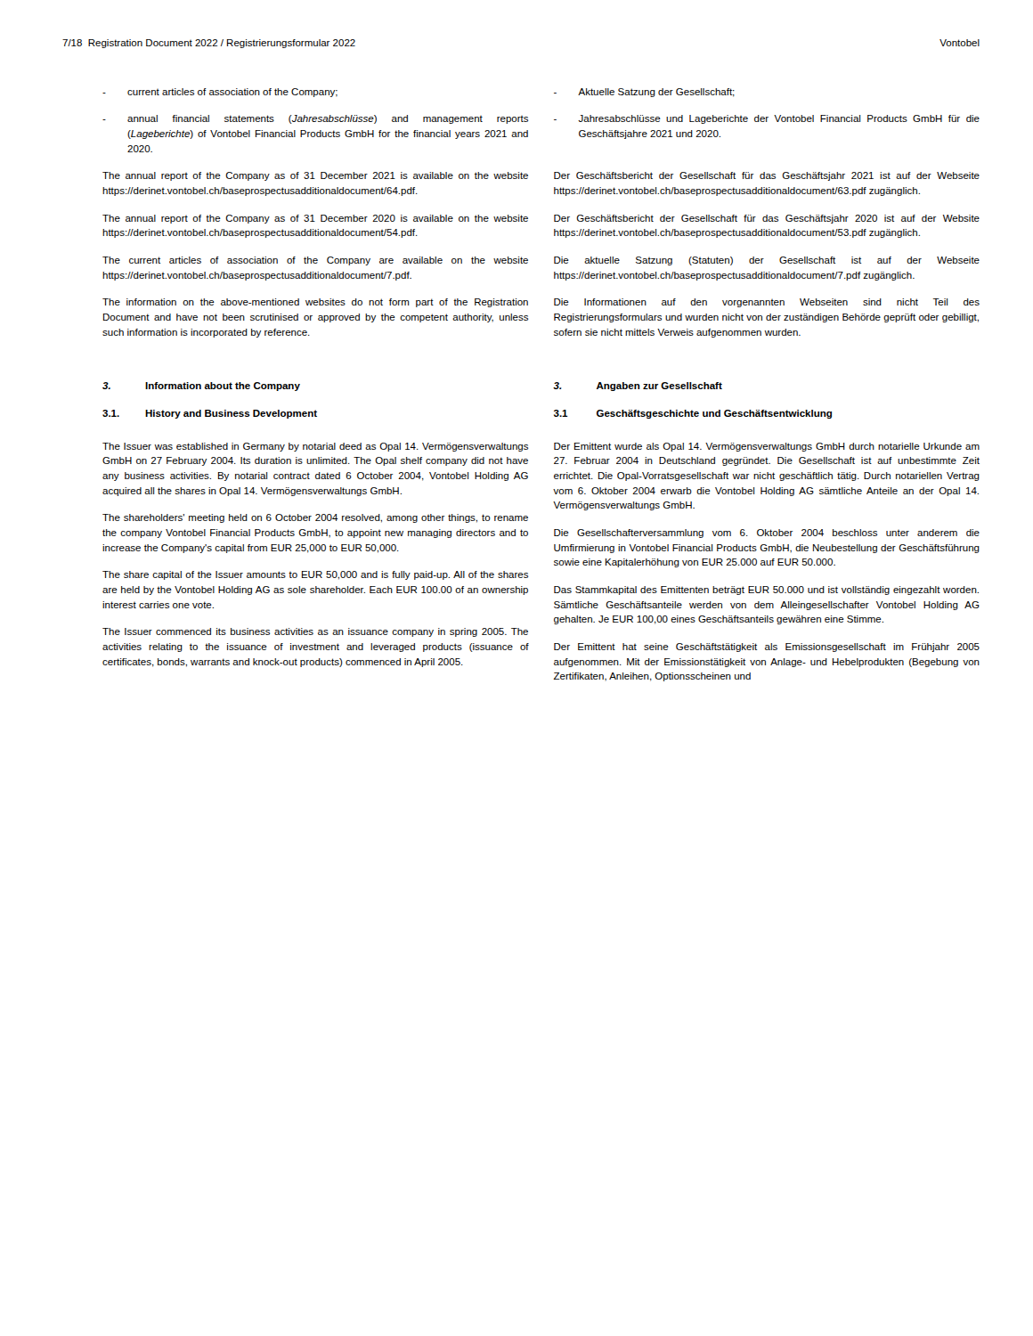7/18 Registration Document 2022 / Registrierungsformular 2022
Vontobel
-
current articles of association of the Company;
-
Aktuelle Satzung der Gesellschaft;
-
annual financial statements (Jahresabschlüsse) and management reports (Lageberichte) of Vontobel Financial Products GmbH for the financial years 2021 and 2020.
-
Jahresabschlüsse und Lageberichte der Vontobel Financial Products GmbH für die Geschäftsjahre 2021 und 2020.
The annual report of the Company as of 31 December 2021 is available on the website https://derinet.vontobel.ch/baseprospectusadditionaldocument/64.pdf.
The annual report of the Company as of 31 December 2020 is available on the website https://derinet.vontobel.ch/baseprospectusadditionaldocument/54.pdf.
The current articles of association of the Company are available on the website https://derinet.vontobel.ch/baseprospectusadditionaldocument/7.pdf.
The information on the above-mentioned websites do not form part of the Registration Document and have not been scrutinised or approved by the competent authority, unless such information is incorporated by reference.
Der Geschäftsbericht der Gesellschaft für das Geschäftsjahr 2021 ist auf der Webseite https://derinet.vontobel.ch/baseprospectusadditionaldocument/63.pdf zugänglich.
Der Geschäftsbericht der Gesellschaft für das Geschäftsjahr 2020 ist auf der Website https://derinet.vontobel.ch/baseprospectusadditionaldocument/53.pdf zugänglich.
Die aktuelle Satzung (Statuten) der Gesellschaft ist auf der Webseite https://derinet.vontobel.ch/baseprospectusadditionaldocument/7.pdf zugänglich.
Die Informationen auf den vorgenannten Webseiten sind nicht Teil des Registrierungsformulars und wurden nicht von der zuständigen Behörde geprüft oder gebilligt, sofern sie nicht mittels Verweis aufgenommen wurden.
3.
Information about the Company
3.
Angaben zur Gesellschaft
3.1.
History and Business Development
3.1
Geschäftsgeschichte und Geschäftsentwicklung
The Issuer was established in Germany by notarial deed as Opal 14. Vermögensverwaltungs GmbH on 27 February 2004. Its duration is unlimited. The Opal shelf company did not have any business activities. By notarial contract dated 6 October 2004, Vontobel Holding AG acquired all the shares in Opal 14. Vermögensverwaltungs GmbH.
The shareholders' meeting held on 6 October 2004 resolved, among other things, to rename the company Vontobel Financial Products GmbH, to appoint new managing directors and to increase the Company's capital from EUR 25,000 to EUR 50,000.
The share capital of the Issuer amounts to EUR 50,000 and is fully paid-up. All of the shares are held by the Vontobel Holding AG as sole shareholder. Each EUR 100.00 of an ownership interest carries one vote.
The Issuer commenced its business activities as an issuance company in spring 2005. The activities relating to the issuance of investment and leveraged products (issuance of certificates, bonds, warrants and knock-out products) commenced in April 2005.
Der Emittent wurde als Opal 14. Vermögensverwaltungs GmbH durch notarielle Urkunde am 27. Februar 2004 in Deutschland gegründet. Die Gesellschaft ist auf unbestimmte Zeit errichtet. Die Opal-Vorratsgesellschaft war nicht geschäftlich tätig. Durch notariellen Vertrag vom 6. Oktober 2004 erwarb die Vontobel Holding AG sämtliche Anteile an der Opal 14. Vermögensverwaltungs GmbH.
Die Gesellschafterversammlung vom 6. Oktober 2004 beschloss unter anderem die Umfirmierung in Vontobel Financial Products GmbH, die Neubestellung der Geschäftsführung sowie eine Kapitalerhöhung von EUR 25.000 auf EUR 50.000.
Das Stammkapital des Emittenten beträgt EUR 50.000 und ist vollständig eingezahlt worden. Sämtliche Geschäftsanteile werden von dem Alleingesellschafter Vontobel Holding AG gehalten. Je EUR 100,00 eines Geschäftsanteils gewähren eine Stimme.
Der Emittent hat seine Geschäftstätigkeit als Emissionsgesellschaft im Frühjahr 2005 aufgenommen. Mit der Emissionstätigkeit von Anlage- und Hebelprodukten (Begebung von Zertifikaten, Anleihen, Optionsscheinen und